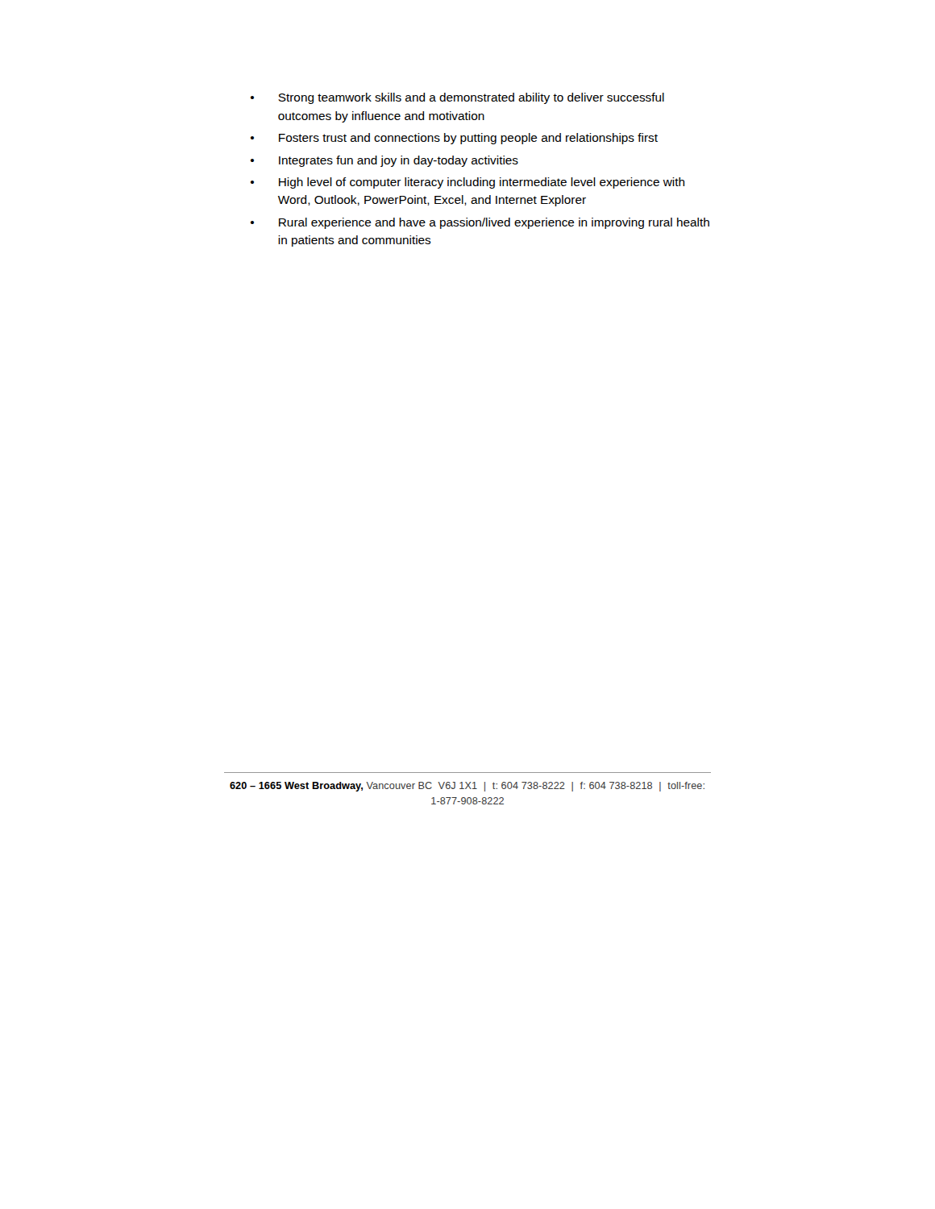Strong teamwork skills and a demonstrated ability to deliver successful outcomes by influence and motivation
Fosters trust and connections by putting people and relationships first
Integrates fun and joy in day-today activities
High level of computer literacy including intermediate level experience with Word, Outlook, PowerPoint, Excel, and Internet Explorer
Rural experience and have a passion/lived experience in improving rural health in patients and communities
620 – 1665 West Broadway, Vancouver BC V6J 1X1 | t: 604 738-8222 | f: 604 738-8218 | toll-free: 1-877-908-8222